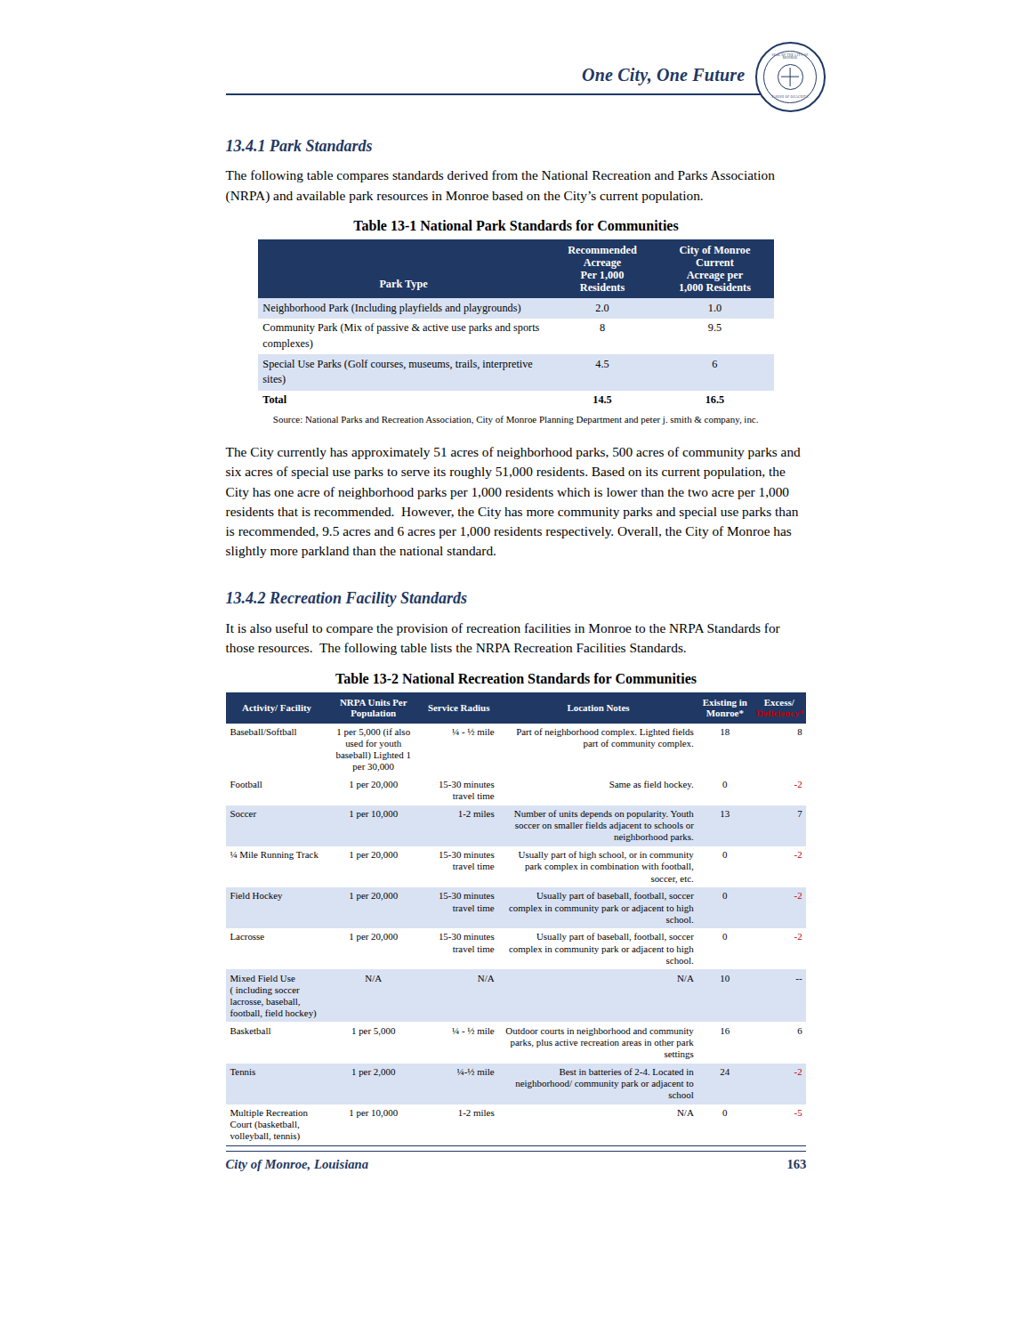One City, One Future
SEAL OF THE CITY OF MONROE
PARISH OF OUACHITA
13.4.1 Park Standards
The following table compares standards derived from the National Recreation and Parks Association (NRPA) and available park resources in Monroe based on the City’s current population.
Table 13-1 National Park Standards for Communities
| Park Type | Recommended Acreage Per 1,000 Residents | City of Monroe Current Acreage per 1,000 Residents |
| --- | --- | --- |
| Neighborhood Park (Including playfields and playgrounds) | 2.0 | 1.0 |
| Community Park (Mix of passive & active use parks and sports complexes) | 8 | 9.5 |
| Special Use Parks (Golf courses, museums, trails, interpretive sites) | 4.5 | 6 |
| Total | 14.5 | 16.5 |
Source: National Parks and Recreation Association, City of Monroe Planning Department and peter j. smith & company, inc.
The City currently has approximately 51 acres of neighborhood parks, 500 acres of community parks and six acres of special use parks to serve its roughly 51,000 residents. Based on its current population, the City has one acre of neighborhood parks per 1,000 residents which is lower than the two acre per 1,000 residents that is recommended. However, the City has more community parks and special use parks than is recommended, 9.5 acres and 6 acres per 1,000 residents respectively. Overall, the City of Monroe has slightly more parkland than the national standard.
13.4.2 Recreation Facility Standards
It is also useful to compare the provision of recreation facilities in Monroe to the NRPA Standards for those resources. The following table lists the NRPA Recreation Facilities Standards.
Table 13-2 National Recreation Standards for Communities
| Activity/ Facility | NRPA Units Per Population | Service Radius | Location Notes | Existing in Monroe* | Excess/ Deficiency* |
| --- | --- | --- | --- | --- | --- |
| Baseball/Softball | 1 per 5,000 (if also used for youth baseball) Lighted 1 per 30,000 | ¼ - ½ mile | Part of neighborhood complex. Lighted fields part of community complex. | 18 | 8 |
| Football | 1 per 20,000 | 15-30 minutes travel time | Same as field hockey. | 0 | -2 |
| Soccer | 1 per 10,000 | 1-2 miles | Number of units depends on popularity. Youth soccer on smaller fields adjacent to schools or neighborhood parks. | 13 | 7 |
| ¼ Mile Running Track | 1 per 20,000 | 15-30 minutes travel time | Usually part of high school, or in community park complex in combination with football, soccer, etc. | 0 | -2 |
| Field Hockey | 1 per 20,000 | 15-30 minutes travel time | Usually part of baseball, football, soccer complex in community park or adjacent to high school. | 0 | -2 |
| Lacrosse | 1 per 20,000 | 15-30 minutes travel time | Usually part of baseball, football, soccer complex in community park or adjacent to high school. | 0 | -2 |
| Mixed Field Use ( including soccer lacrosse, baseball, football, field hockey) | N/A | N/A | N/A | 10 | -- |
| Basketball | 1 per 5,000 | ¼ - ½ mile | Outdoor courts in neighborhood and community parks, plus active recreation areas in other park settings | 16 | 6 |
| Tennis | 1 per 2,000 | ¼-½ mile | Best in batteries of 2-4. Located in neighborhood/ community park or adjacent to school | 24 | -2 |
| Multiple Recreation Court (basketball, volleyball, tennis) | 1 per 10,000 | 1-2 miles | N/A | 0 | -5 |
City of Monroe, Louisiana 163